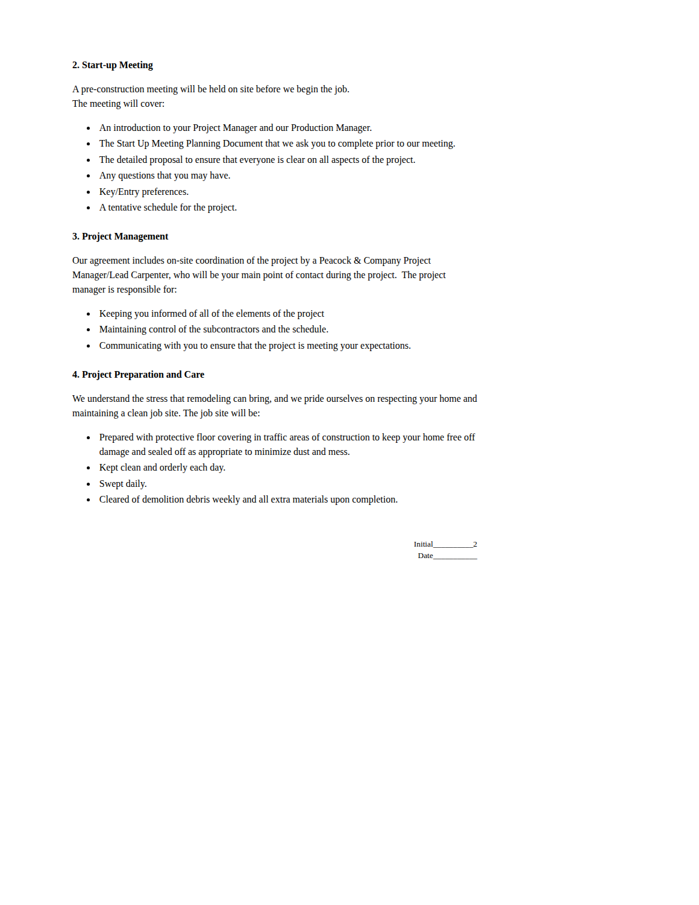2. Start-up Meeting
A pre-construction meeting will be held on site before we begin the job.
The meeting will cover:
An introduction to your Project Manager and our Production Manager.
The Start Up Meeting Planning Document that we ask you to complete prior to our meeting.
The detailed proposal to ensure that everyone is clear on all aspects of the project.
Any questions that you may have.
Key/Entry preferences.
A tentative schedule for the project.
3. Project Management
Our agreement includes on-site coordination of the project by a Peacock & Company Project Manager/Lead Carpenter, who will be your main point of contact during the project. The project manager is responsible for:
Keeping you informed of all of the elements of the project
Maintaining control of the subcontractors and the schedule.
Communicating with you to ensure that the project is meeting your expectations.
4. Project Preparation and Care
We understand the stress that remodeling can bring, and we pride ourselves on respecting your home and maintaining a clean job site. The job site will be:
Prepared with protective floor covering in traffic areas of construction to keep your home free off damage and sealed off as appropriate to minimize dust and mess.
Kept clean and orderly each day.
Swept daily.
Cleared of demolition debris weekly and all extra materials upon completion.
Initial__________2
Date___________